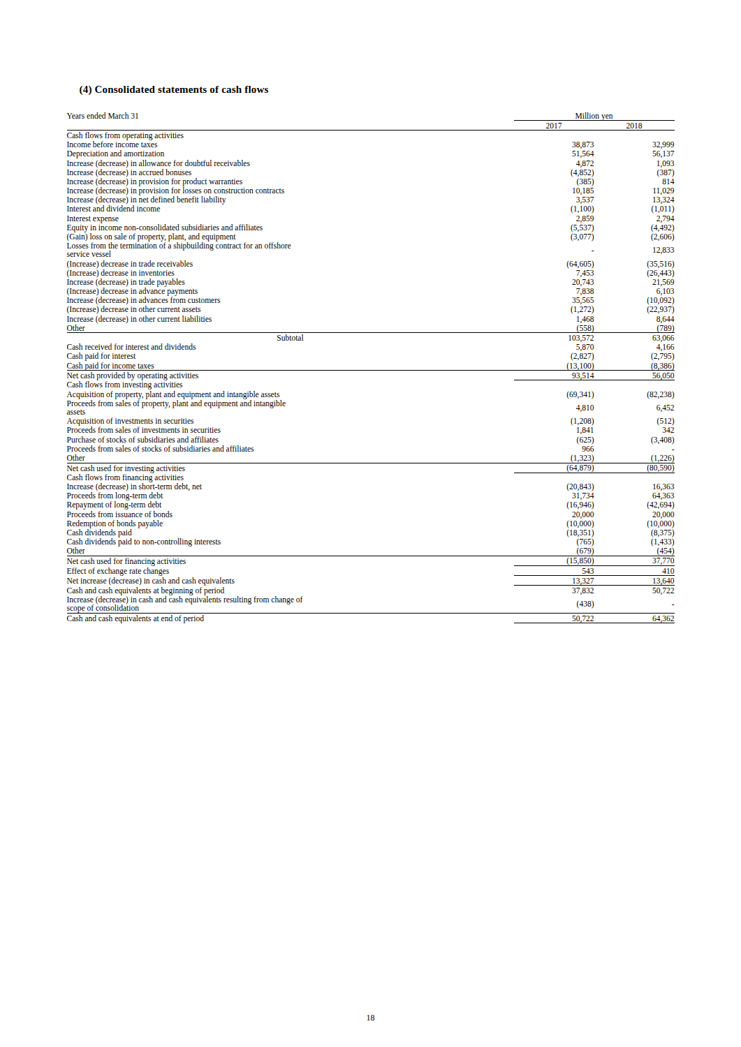(4) Consolidated statements of cash flows
| Years ended March 31 | Million yen |
| | 2017 | 2018 |
| Cash flows from operating activities | | |
| Income before income taxes | 38,873 | 32,999 |
| Depreciation and amortization | 51,564 | 56,137 |
| Increase (decrease) in allowance for doubtful receivables | 4,872 | 1,093 |
| Increase (decrease) in accrued bonuses | (4,852) | (387) |
| Increase (decrease) in provision for product warranties | (385) | 814 |
| Increase (decrease) in provision for losses on construction contracts | 10,185 | 11,029 |
| Increase (decrease) in net defined benefit liability | 3,537 | 13,324 |
| Interest and dividend income | (1,100) | (1,011) |
| Interest expense | 2,859 | 2,794 |
| Equity in income non-consolidated subsidiaries and affiliates | (5,537) | (4,492) |
| (Gain) loss on sale of property, plant, and equipment | (3,077) | (2,606) |
| Losses from the termination of a shipbuilding contract for an offshore service vessel | - | 12,833 |
| (Increase) decrease in trade receivables | (64,605) | (35,516) |
| (Increase) decrease in inventories | 7,453 | (26,443) |
| Increase (decrease) in trade payables | 20,743 | 21,569 |
| (Increase) decrease in advance payments | 7,838 | 6,103 |
| Increase (decrease) in advances from customers | 35,565 | (10,092) |
| (Increase) decrease in other current assets | (1,272) | (22,937) |
| Increase (decrease) in other current liabilities | 1,468 | 8,644 |
| Other | (558) | (789) |
| Subtotal | 103,572 | 63,066 |
| Cash received for interest and dividends | 5,870 | 4,166 |
| Cash paid for interest | (2,827) | (2,795) |
| Cash paid for income taxes | (13,100) | (8,386) |
| Net cash provided by operating activities | 93,514 | 56,050 |
| Cash flows from investing activities | | |
| Acquisition of property, plant and equipment and intangible assets | (69,341) | (82,238) |
| Proceeds from sales of property, plant and equipment and intangible assets | 4,810 | 6,452 |
| Acquisition of investments in securities | (1,208) | (512) |
| Proceeds from sales of investments in securities | 1,841 | 342 |
| Purchase of stocks of subsidiaries and affiliates | (625) | (3,408) |
| Proceeds from sales of stocks of subsidiaries and affiliates | 966 | - |
| Other | (1,323) | (1,226) |
| Net cash used for investing activities | (64,879) | (80,590) |
| Cash flows from financing activities | | |
| Increase (decrease) in short-term debt, net | (20,843) | 16,363 |
| Proceeds from long-term debt | 31,734 | 64,363 |
| Repayment of long-term debt | (16,946) | (42,694) |
| Proceeds from issuance of bonds | 20,000 | 20,000 |
| Redemption of bonds payable | (10,000) | (10,000) |
| Cash dividends paid | (18,351) | (8,375) |
| Cash dividends paid to non-controlling interests | (765) | (1,433) |
| Other | (679) | (454) |
| Net cash used for financing activities | (15,850) | 37,770 |
| Effect of exchange rate changes | 543 | 410 |
| Net increase (decrease) in cash and cash equivalents | 13,327 | 13,640 |
| Cash and cash equivalents at beginning of period | 37,832 | 50,722 |
| Increase (decrease) in cash and cash equivalents resulting from change of scope of consolidation | (438) | - |
| Cash and cash equivalents at end of period | 50,722 | 64,362 |
18